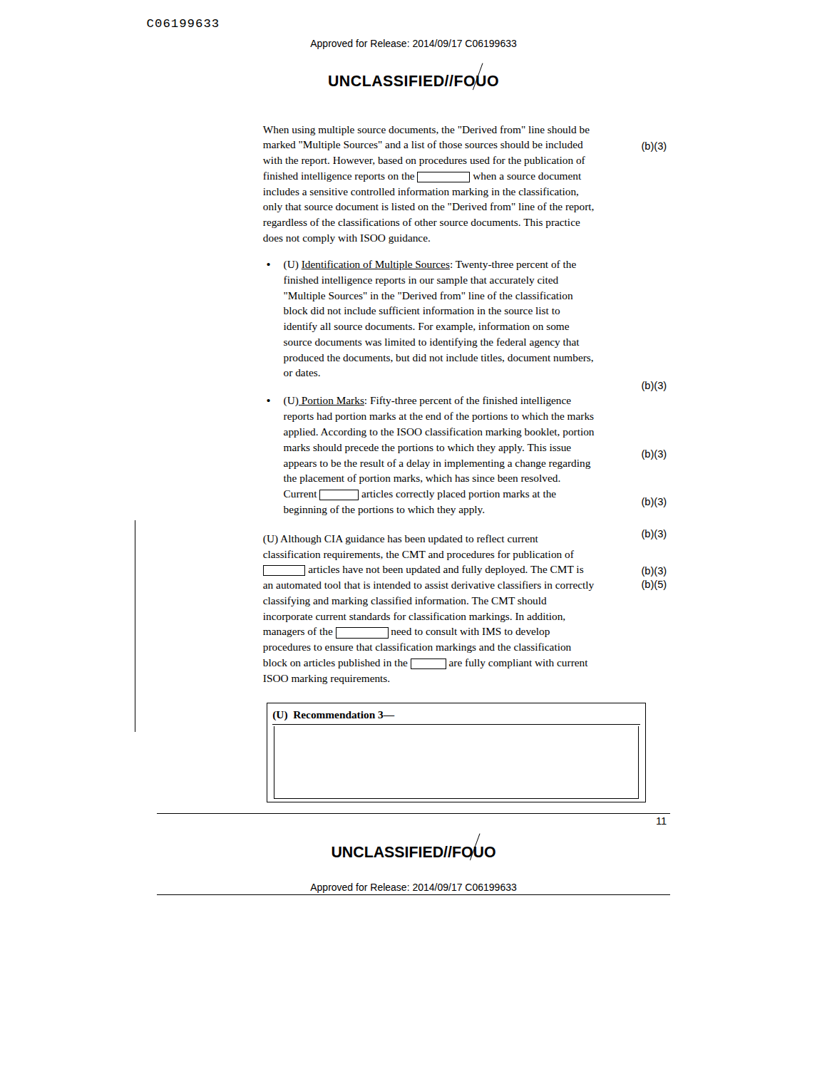C06199633
Approved for Release: 2014/09/17 C06199633
UNCLASSIFIED//FOUO
When using multiple source documents, the "Derived from" line should be marked "Multiple Sources" and a list of those sources should be included with the report. However, based on procedures used for the publication of finished intelligence reports on the when a source document includes a sensitive controlled information marking in the classification, only that source document is listed on the "Derived from" line of the report, regardless of the classifications of other source documents. This practice does not comply with ISOO guidance.
(U) Identification of Multiple Sources: Twenty-three percent of the finished intelligence reports in our sample that accurately cited "Multiple Sources" in the "Derived from" line of the classification block did not include sufficient information in the source list to identify all source documents. For example, information on some source documents was limited to identifying the federal agency that produced the documents, but did not include titles, document numbers, or dates.
(U) Portion Marks: Fifty-three percent of the finished intelligence reports had portion marks at the end of the portions to which the marks applied. According to the ISOO classification marking booklet, portion marks should precede the portions to which they apply. This issue appears to be the result of a delay in implementing a change regarding the placement of portion marks, which has since been resolved. Current articles correctly placed portion marks at the beginning of the portions to which they apply.
(U) Although CIA guidance has been updated to reflect current classification requirements, the CMT and procedures for publication of articles have not been updated and fully deployed. The CMT is an automated tool that is intended to assist derivative classifiers in correctly classifying and marking classified information. The CMT should incorporate current standards for classification markings. In addition, managers of the need to consult with IMS to develop procedures to ensure that classification markings and the classification block on articles published in the are fully compliant with current ISOO marking requirements.
(U) Recommendation 3—
(b)(3)
(b)(3)
(b)(3)
(b)(3)
(b)(3)
(b)(3)
(b)(5)
11
UNCLASSIFIED//FOUO
Approved for Release: 2014/09/17 C06199633